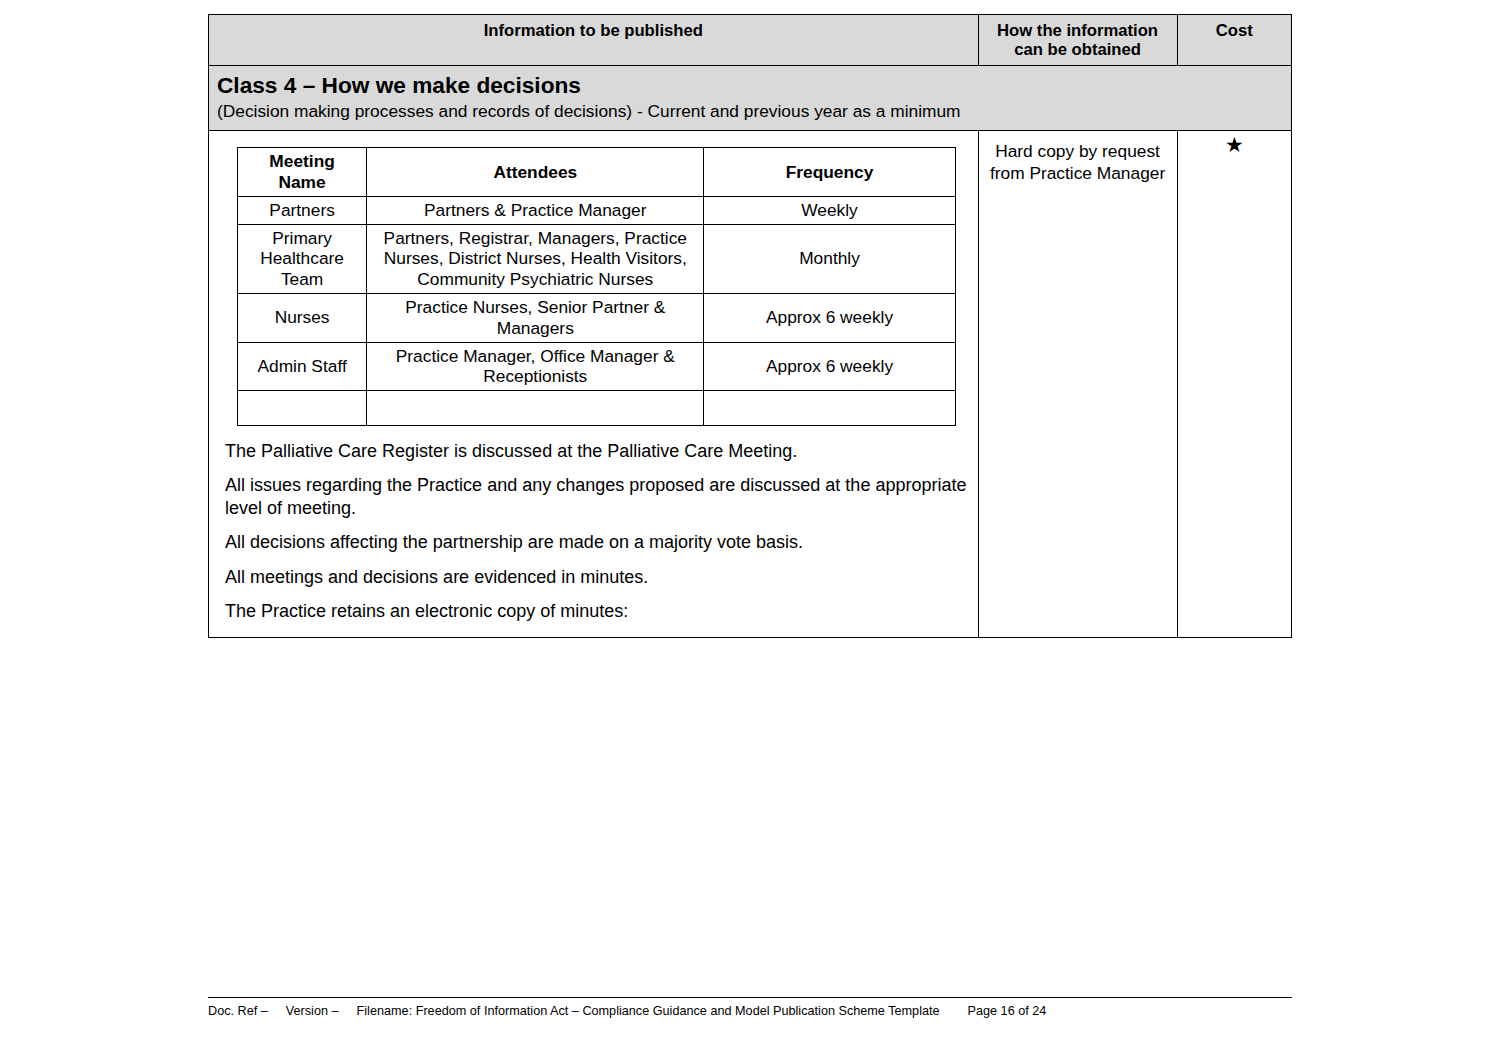| Information to be published | How the information can be obtained | Cost |
| --- | --- | --- |
| Class 4 – How we make decisions (Decision making processes and records of decisions) - Current and previous year as a minimum |
| / Meeting Name / Attendees / Frequency / / --- / --- / --- / / Partners / Partners & Practice Manager / Weekly / / Primary Healthcare Team / Partners, Registrar, Managers, Practice Nurses, District Nurses, Health Visitors, Community Psychiatric Nurses / Monthly / / Nurses / Practice Nurses, Senior Partner & Managers / Approx 6 weekly / / Admin Staff / Practice Manager, Office Manager & Receptionists / Approx 6 weekly / The Palliative Care Register is discussed at the Palliative Care Meeting. All issues regarding the Practice and any changes proposed are discussed at the appropriate level of meeting. All decisions affecting the partnership are made on a majority vote basis. All meetings and decisions are evidenced in minutes. The Practice retains an electronic copy of minutes: | Hard copy by request from Practice Manager | ★ |
Doc. Ref – Version – Filename: Freedom of Information Act – Compliance Guidance and Model Publication Scheme Template Page 16 of 24